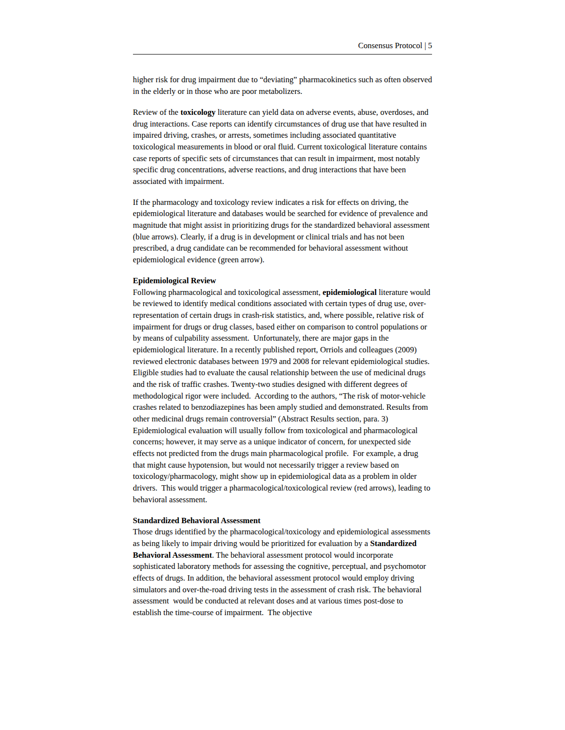Consensus Protocol | 5
higher risk for drug impairment due to “deviating” pharmacokinetics such as often observed in the elderly or in those who are poor metabolizers.
Review of the toxicology literature can yield data on adverse events, abuse, overdoses, and drug interactions. Case reports can identify circumstances of drug use that have resulted in impaired driving, crashes, or arrests, sometimes including associated quantitative toxicological measurements in blood or oral fluid. Current toxicological literature contains case reports of specific sets of circumstances that can result in impairment, most notably specific drug concentrations, adverse reactions, and drug interactions that have been associated with impairment.
If the pharmacology and toxicology review indicates a risk for effects on driving, the epidemiological literature and databases would be searched for evidence of prevalence and magnitude that might assist in prioritizing drugs for the standardized behavioral assessment (blue arrows). Clearly, if a drug is in development or clinical trials and has not been prescribed, a drug candidate can be recommended for behavioral assessment without epidemiological evidence (green arrow).
Epidemiological Review
Following pharmacological and toxicological assessment, epidemiological literature would be reviewed to identify medical conditions associated with certain types of drug use, over-representation of certain drugs in crash-risk statistics, and, where possible, relative risk of impairment for drugs or drug classes, based either on comparison to control populations or by means of culpability assessment. Unfortunately, there are major gaps in the epidemiological literature. In a recently published report, Orriols and colleagues (2009) reviewed electronic databases between 1979 and 2008 for relevant epidemiological studies. Eligible studies had to evaluate the causal relationship between the use of medicinal drugs and the risk of traffic crashes. Twenty-two studies designed with different degrees of methodological rigor were included. According to the authors, “The risk of motor-vehicle crashes related to benzodiazepines has been amply studied and demonstrated. Results from other medicinal drugs remain controversial” (Abstract Results section, para. 3) Epidemiological evaluation will usually follow from toxicological and pharmacological concerns; however, it may serve as a unique indicator of concern, for unexpected side effects not predicted from the drugs main pharmacological profile. For example, a drug that might cause hypotension, but would not necessarily trigger a review based on toxicology/pharmacology, might show up in epidemiological data as a problem in older drivers. This would trigger a pharmacological/toxicological review (red arrows), leading to behavioral assessment.
Standardized Behavioral Assessment
Those drugs identified by the pharmacological/toxicology and epidemiological assessments as being likely to impair driving would be prioritized for evaluation by a Standardized Behavioral Assessment. The behavioral assessment protocol would incorporate sophisticated laboratory methods for assessing the cognitive, perceptual, and psychomotor effects of drugs. In addition, the behavioral assessment protocol would employ driving simulators and over-the-road driving tests in the assessment of crash risk. The behavioral assessment would be conducted at relevant doses and at various times post-dose to establish the time-course of impairment. The objective